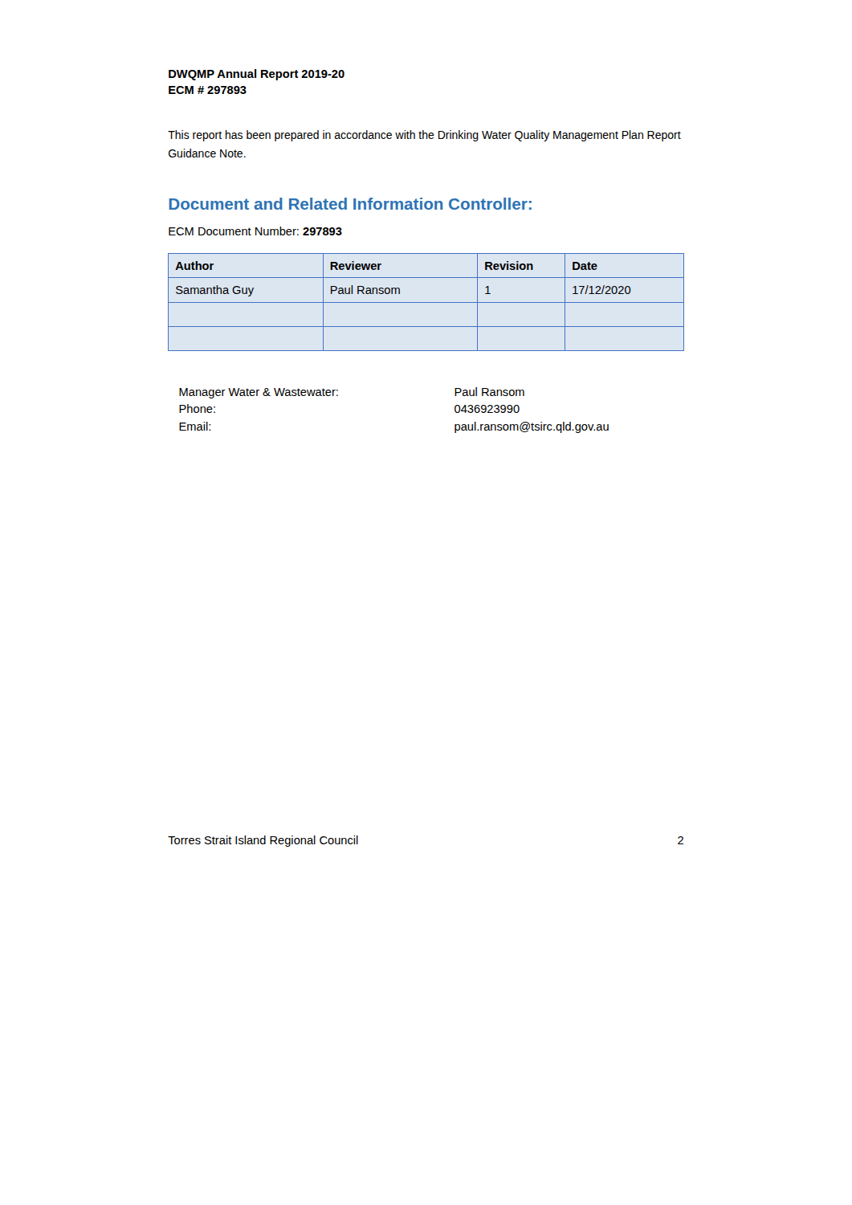DWQMP Annual Report 2019-20
ECM # 297893
This report has been prepared in accordance with the Drinking Water Quality Management Plan Report Guidance Note.
Document and Related Information Controller:
ECM Document Number: 297893
| Author | Reviewer | Revision | Date |
| --- | --- | --- | --- |
| Samantha Guy | Paul Ransom | 1 | 17/12/2020 |
| Manager Water & Wastewater: | Paul Ransom |
| Phone: | 0436923990 |
| Email: | paul.ransom@tsirc.qld.gov.au |
Torres Strait Island Regional Council 2